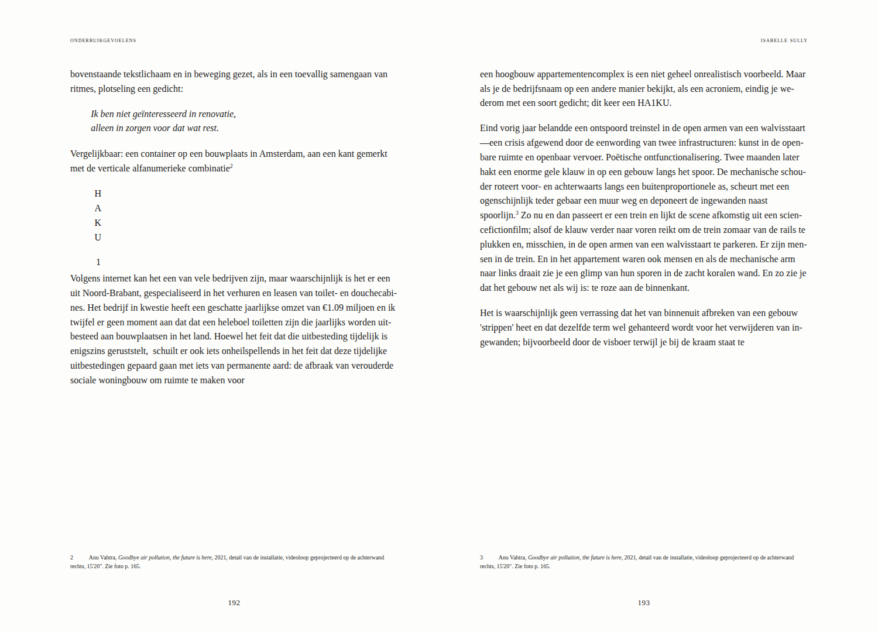Onderbuikgevoelens
bovenstaande tekstlichaam en in beweging gezet, als in een toevallig samengaan van ritmes, plotseling een gedicht:
Ik ben niet geïnteresseerd in renovatie,
alleen in zorgen voor dat wat rest.
Vergelijkbaar: een container op een bouwplaats in Amsterdam, aan een kant gemerkt met de verticale alfanumerieke combinatie2
H
A
K
U
1
Volgens internet kan het een van vele bedrijven zijn, maar waarschijnlijk is het er een uit Noord-Brabant, gespecialiseerd in het verhuren en leasen van toilet- en douchecabines. Het bedrijf in kwestie heeft een geschatte jaarlijkse omzet van €1.09 miljoen en ik twijfel er geen moment aan dat dat een heleboel toiletten zijn die jaarlijks worden uitbesteed aan bouwplaatsen in het land. Hoewel het feit dat die uitbesteding tijdelijk is enigszins geruststelt, schuilt er ook iets onheilspellends in het feit dat deze tijdelijke uitbestedingen gepaard gaan met iets van permanente aard: de afbraak van verouderde sociale woningbouw om ruimte te maken voor
2 Anu Vahtra, Goodbye air pollution, the future is here, 2021, detail van de installatie, videoloop geprojecteerd op de achterwand rechts, 15'20". Zie foto p. 165.
192
Isabelle Sully
een hoogbouw appartementencomplex is een niet geheel onrealistisch voorbeeld. Maar als je de bedrijfsnaam op een andere manier bekijkt, als een acroniem, eindig je wederom met een soort gedicht; dit keer een HA1KU.
Eind vorig jaar belandde een ontspoord treinstel in de open armen van een walvisstaart—een crisis afgewend door de eenwording van twee infrastructuren: kunst in de openbare ruimte en openbaar vervoer. Poëtische ontfunctionalisering. Twee maanden later hakt een enorme gele klauw in op een gebouw langs het spoor. De mechanische schouder roteert voor- en achterwaarts langs een buitenproportionele as, scheurt met een ogenschijnlijk teder gebaar een muur weg en deponeert de ingewanden naast spoorlijn.3 Zo nu en dan passeert er een trein en lijkt de scene afkomstig uit een sciencefictionfilm; alsof de klauw verder naar voren reikt om de trein zomaar van de rails te plukken en, misschien, in de open armen van een walvisstaart te parkeren. Er zijn mensen in de trein. En in het appartement waren ook mensen en als de mechanische arm naar links draait zie je een glimp van hun sporen in de zacht koralen wand. En zo zie je dat het gebouw net als wij is: te roze aan de binnenkant.
Het is waarschijnlijk geen verrassing dat het van binnenuit afbreken van een gebouw 'strippen' heet en dat dezelfde term wel gehanteerd wordt voor het verwijderen van ingewanden; bijvoorbeeld door de visboer terwijl je bij de kraam staat te
3 Anu Vahtra, Goodbye air pollution, the future is here, 2021, detail van de installatie, videoloop geprojecteerd op de achterwand rechts, 15'20". Zie foto p. 165.
193